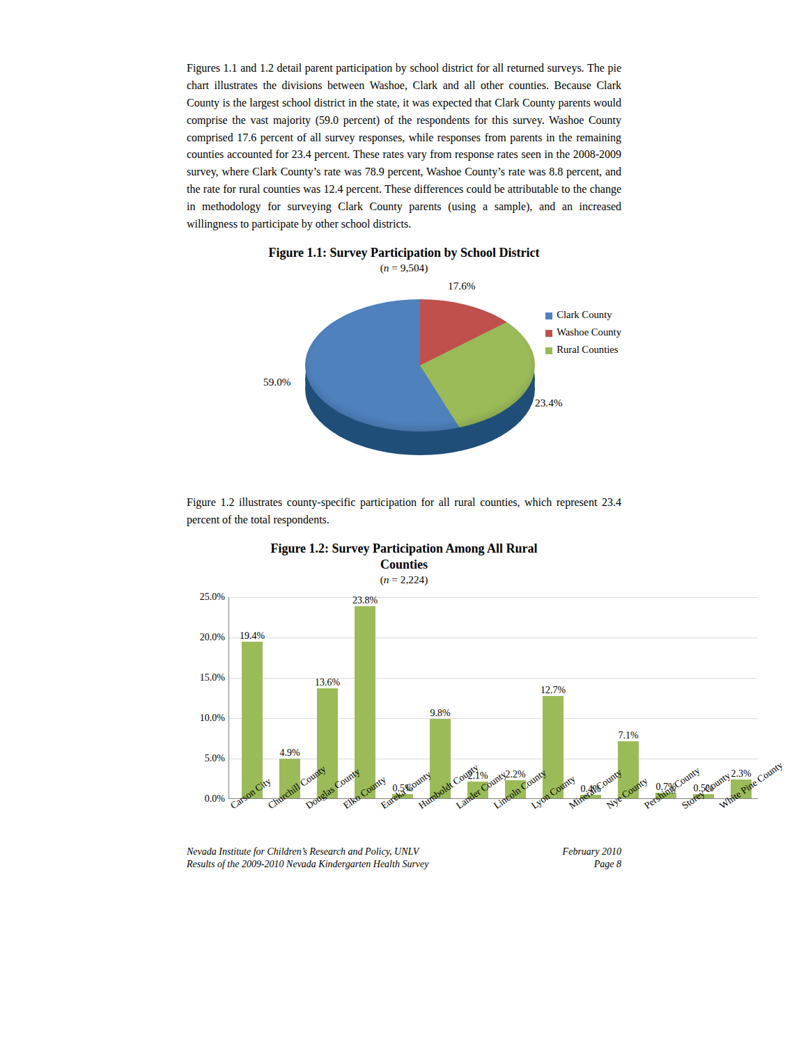Figures 1.1 and 1.2 detail parent participation by school district for all returned surveys. The pie chart illustrates the divisions between Washoe, Clark and all other counties. Because Clark County is the largest school district in the state, it was expected that Clark County parents would comprise the vast majority (59.0 percent) of the respondents for this survey. Washoe County comprised 17.6 percent of all survey responses, while responses from parents in the remaining counties accounted for 23.4 percent. These rates vary from response rates seen in the 2008-2009 survey, where Clark County’s rate was 78.9 percent, Washoe County’s rate was 8.8 percent, and the rate for rural counties was 12.4 percent. These differences could be attributable to the change in methodology for surveying Clark County parents (using a sample), and an increased willingness to participate by other school districts.
Figure 1.1: Survey Participation by School District
(n = 9,504)
17.6%
23.4%
59.0%
Clark County
Washoe County
Rural Counties
Figure 1.2 illustrates county-specific participation for all rural counties, which represent 23.4 percent of the total respondents.
Figure 1.2: Survey Participation Among All Rural
Counties
(n = 2,224)
25.0%
20.0%
15.0%
10.0%
5.0%
0.0%
19.4%
4.9%
13.6%
23.8%
0.5%
9.8%
2.1%
2.2%
12.7%
0.4%
7.1%
0.7%
0.5%
2.3%
Carson City
Churchill County
Douglas County
Elko County
Eureka County
Humboldt County
Lander County
Lincoln County
Lyon County
Mineral County
Nye County
Pershing County
Storey County
White Pine County
Nevada Institute for Children’s Research and Policy, UNLV
Results of the 2009-2010 Nevada Kindergarten Health Survey
February 2010
Page 8